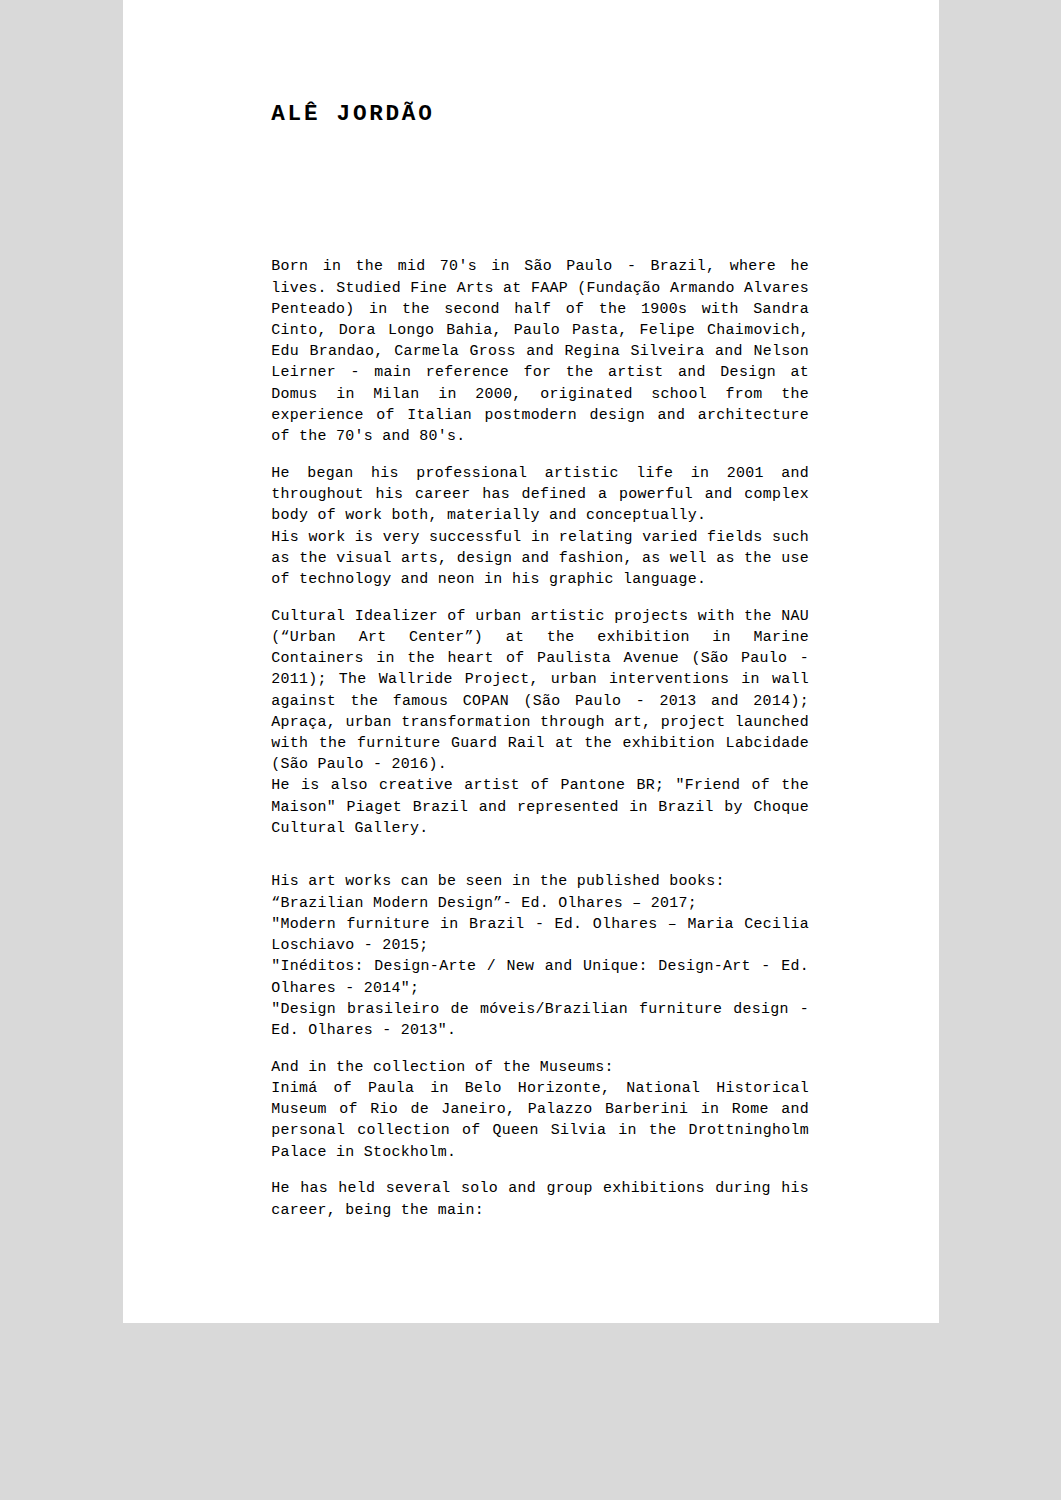ALÊ JORDÃO
Born in the mid 70's in São Paulo - Brazil, where he lives. Studied Fine Arts at FAAP (Fundação Armando Alvares Penteado) in the second half of the 1900s with Sandra Cinto, Dora Longo Bahia, Paulo Pasta, Felipe Chaimovich, Edu Brandao, Carmela Gross and Regina Silveira and Nelson Leirner - main reference for the artist and Design at Domus in Milan in 2000, originated school from the experience of Italian postmodern design and architecture of the 70's and 80's.
He began his professional artistic life in 2001 and throughout his career has defined a powerful and complex body of work both, materially and conceptually.
His work is very successful in relating varied fields such as the visual arts, design and fashion, as well as the use of technology and neon in his graphic language.
Cultural Idealizer of urban artistic projects with the NAU (“Urban Art Center”) at the exhibition in Marine Containers in the heart of Paulista Avenue (São Paulo - 2011); The Wallride Project, urban interventions in wall against the famous COPAN (São Paulo - 2013 and 2014); Apraça, urban transformation through art, project launched with the furniture Guard Rail at the exhibition Labcidade (São Paulo - 2016).
He is also creative artist of Pantone BR; "Friend of the Maison" Piaget Brazil and represented in Brazil by Choque Cultural Gallery.
His art works can be seen in the published books:
“Brazilian Modern Design”- Ed. Olhares – 2017;
"Modern furniture in Brazil - Ed. Olhares – Maria Cecilia Loschiavo - 2015;
"Inéditos: Design-Arte / New and Unique: Design-Art - Ed. Olhares - 2014";
"Design brasileiro de móveis/Brazilian furniture design - Ed. Olhares - 2013".
And in the collection of the Museums:
Inimá of Paula in Belo Horizonte, National Historical Museum of Rio de Janeiro, Palazzo Barberini in Rome and personal collection of Queen Silvia in the Drottningholm Palace in Stockholm.
He has held several solo and group exhibitions during his career, being the main: